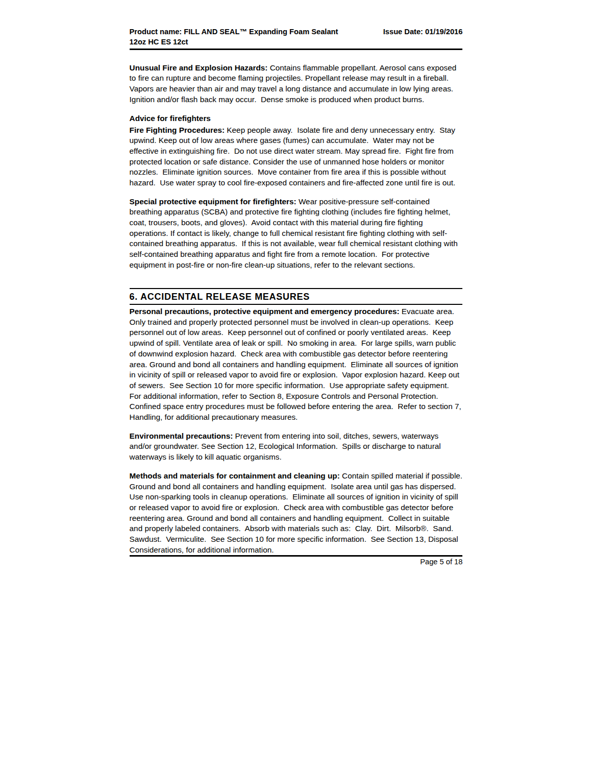Product name: FILL AND SEAL™ Expanding Foam Sealant 12oz HC ES 12ct
Issue Date: 01/19/2016
Unusual Fire and Explosion Hazards: Contains flammable propellant. Aerosol cans exposed to fire can rupture and become flaming projectiles. Propellant release may result in a fireball. Vapors are heavier than air and may travel a long distance and accumulate in low lying areas. Ignition and/or flash back may occur. Dense smoke is produced when product burns.
Advice for firefighters
Fire Fighting Procedures: Keep people away. Isolate fire and deny unnecessary entry. Stay upwind. Keep out of low areas where gases (fumes) can accumulate. Water may not be effective in extinguishing fire. Do not use direct water stream. May spread fire. Fight fire from protected location or safe distance. Consider the use of unmanned hose holders or monitor nozzles. Eliminate ignition sources. Move container from fire area if this is possible without hazard. Use water spray to cool fire-exposed containers and fire-affected zone until fire is out.
Special protective equipment for firefighters: Wear positive-pressure self-contained breathing apparatus (SCBA) and protective fire fighting clothing (includes fire fighting helmet, coat, trousers, boots, and gloves). Avoid contact with this material during fire fighting operations. If contact is likely, change to full chemical resistant fire fighting clothing with self-contained breathing apparatus. If this is not available, wear full chemical resistant clothing with self-contained breathing apparatus and fight fire from a remote location. For protective equipment in post-fire or non-fire clean-up situations, refer to the relevant sections.
6. ACCIDENTAL RELEASE MEASURES
Personal precautions, protective equipment and emergency procedures: Evacuate area. Only trained and properly protected personnel must be involved in clean-up operations. Keep personnel out of low areas. Keep personnel out of confined or poorly ventilated areas. Keep upwind of spill. Ventilate area of leak or spill. No smoking in area. For large spills, warn public of downwind explosion hazard. Check area with combustible gas detector before reentering area. Ground and bond all containers and handling equipment. Eliminate all sources of ignition in vicinity of spill or released vapor to avoid fire or explosion. Vapor explosion hazard. Keep out of sewers. See Section 10 for more specific information. Use appropriate safety equipment. For additional information, refer to Section 8, Exposure Controls and Personal Protection. Confined space entry procedures must be followed before entering the area. Refer to section 7, Handling, for additional precautionary measures.
Environmental precautions: Prevent from entering into soil, ditches, sewers, waterways and/or groundwater. See Section 12, Ecological Information. Spills or discharge to natural waterways is likely to kill aquatic organisms.
Methods and materials for containment and cleaning up: Contain spilled material if possible. Ground and bond all containers and handling equipment. Isolate area until gas has dispersed. Use non-sparking tools in cleanup operations. Eliminate all sources of ignition in vicinity of spill or released vapor to avoid fire or explosion. Check area with combustible gas detector before reentering area. Ground and bond all containers and handling equipment. Collect in suitable and properly labeled containers. Absorb with materials such as: Clay. Dirt. Milsorb®. Sand. Sawdust. Vermiculite. See Section 10 for more specific information. See Section 13, Disposal Considerations, for additional information.
Page 5 of 18